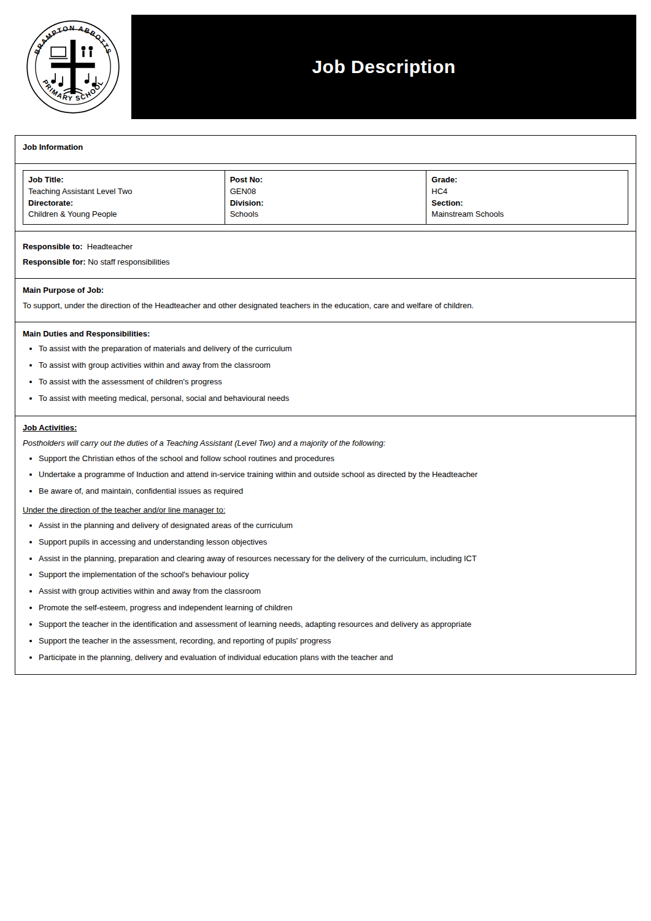BRAMPTON ABBOTTS PRIMARY SCHOOL
Job Description
Job Information
| Job Title: Teaching Assistant Level Two Directorate: Children & Young People | Post No: GEN08 Division: Schools | Grade: HC4 Section: Mainstream Schools |
Responsible to: Headteacher
Responsible for: No staff responsibilities
Main Purpose of Job:
To support, under the direction of the Headteacher and other designated teachers in the education, care and welfare of children.
Main Duties and Responsibilities:
To assist with the preparation of materials and delivery of the curriculum
To assist with group activities within and away from the classroom
To assist with the assessment of children's progress
To assist with meeting medical, personal, social and behavioural needs
Job Activities:
Postholders will carry out the duties of a Teaching Assistant (Level Two) and a majority of the following:
Support the Christian ethos of the school and follow school routines and procedures
Undertake a programme of Induction and attend in-service training within and outside school as directed by the Headteacher
Be aware of, and maintain, confidential issues as required
Under the direction of the teacher and/or line manager to:
Assist in the planning and delivery of designated areas of the curriculum
Support pupils in accessing and understanding lesson objectives
Assist in the planning, preparation and clearing away of resources necessary for the delivery of the curriculum, including ICT
Support the implementation of the school's behaviour policy
Assist with group activities within and away from the classroom
Promote the self-esteem, progress and independent learning of children
Support the teacher in the identification and assessment of learning needs, adapting resources and delivery as appropriate
Support the teacher in the assessment, recording, and reporting of pupils' progress
Participate in the planning, delivery and evaluation of individual education plans with the teacher and